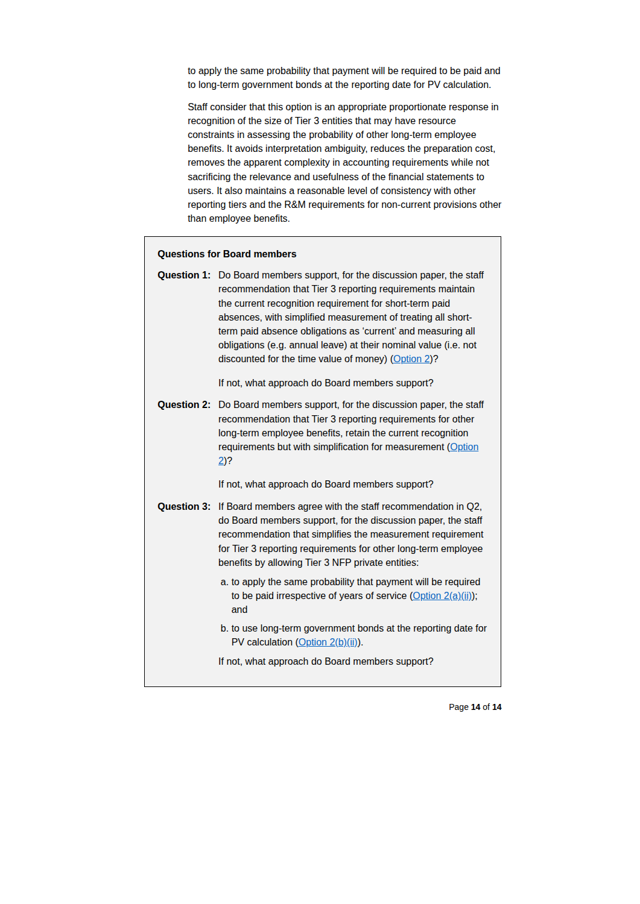to apply the same probability that payment will be required to be paid and to long-term government bonds at the reporting date for PV calculation.
Staff consider that this option is an appropriate proportionate response in recognition of the size of Tier 3 entities that may have resource constraints in assessing the probability of other long-term employee benefits. It avoids interpretation ambiguity, reduces the preparation cost, removes the apparent complexity in accounting requirements while not sacrificing the relevance and usefulness of the financial statements to users. It also maintains a reasonable level of consistency with other reporting tiers and the R&M requirements for non-current provisions other than employee benefits.
Questions for Board members
Question 1:
Do Board members support, for the discussion paper, the staff recommendation that Tier 3 reporting requirements maintain the current recognition requirement for short-term paid absences, with simplified measurement of treating all short-term paid absence obligations as ‘current’ and measuring all obligations (e.g. annual leave) at their nominal value (i.e. not discounted for the time value of money) (Option 2)?
If not, what approach do Board members support?
Question 2:
Do Board members support, for the discussion paper, the staff recommendation that Tier 3 reporting requirements for other long-term employee benefits, retain the current recognition requirements but with simplification for measurement (Option 2)?
If not, what approach do Board members support?
Question 3:
If Board members agree with the staff recommendation in Q2, do Board members support, for the discussion paper, the staff recommendation that simplifies the measurement requirement for Tier 3 reporting requirements for other long-term employee benefits by allowing Tier 3 NFP private entities:
to apply the same probability that payment will be required to be paid irrespective of years of service (Option 2(a)(ii)); and
to use long-term government bonds at the reporting date for PV calculation (Option 2(b)(ii)).
If not, what approach do Board members support?
Page 14 of 14